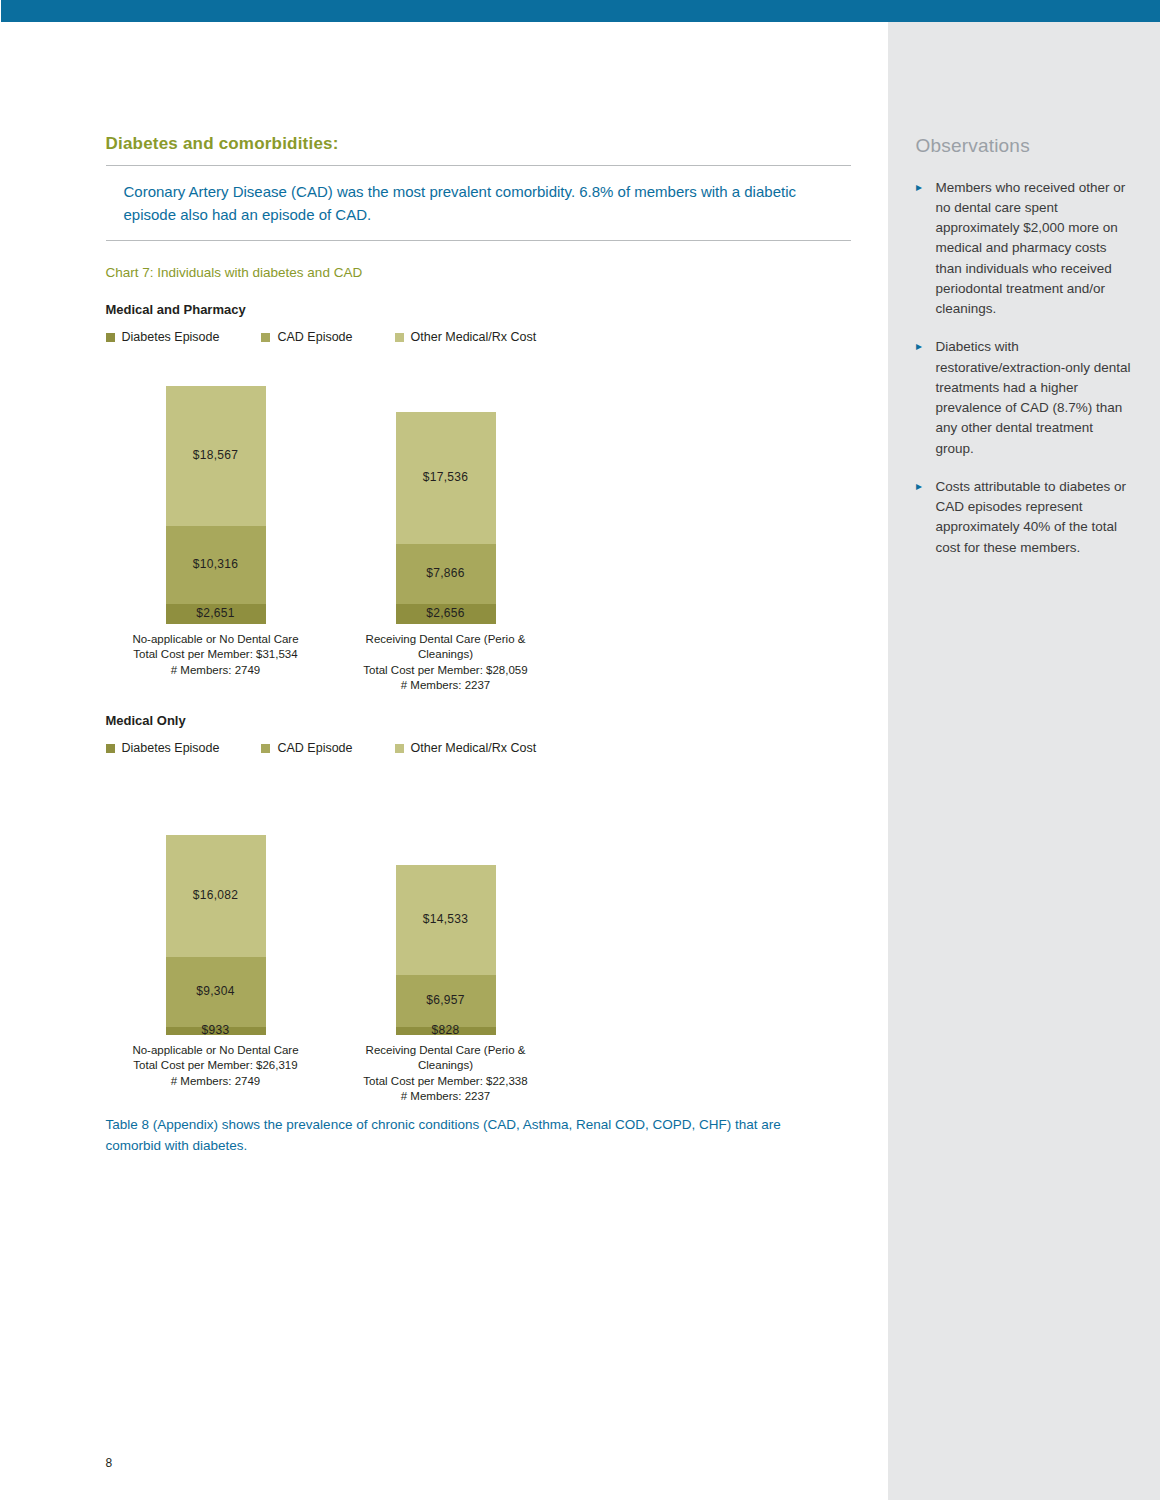Observations
Members who received other or no dental care spent approximately $2,000 more on medical and pharmacy costs than individuals who received periodontal treatment and/or cleanings.
Diabetics with restorative/extraction-only dental treatments had a higher prevalence of CAD (8.7%) than any other dental treatment group.
Costs attributable to diabetes or CAD episodes represent approximately 40% of the total cost for these members.
Diabetes and comorbidities:
Coronary Artery Disease (CAD) was the most prevalent comorbidity. 6.8% of members with a diabetic episode also had an episode of CAD.
Chart 7: Individuals with diabetes and CAD
Medical and Pharmacy
Diabetes Episode CAD Episode Other Medical/Rx Cost
$18,567
$10,316
$2,651
$17,536
$7,866
$2,656
No-applicable or No Dental Care
Total Cost per Member: $31,534
# Members: 2749
Receiving Dental Care (Perio & Cleanings)
Total Cost per Member: $28,059
# Members: 2237
Medical Only
Diabetes Episode CAD Episode Other Medical/Rx Cost
$16,082
$9,304
$933
$14,533
$6,957
$828
No-applicable or No Dental Care
Total Cost per Member: $26,319
# Members: 2749
Receiving Dental Care (Perio & Cleanings)
Total Cost per Member: $22,338
# Members: 2237
Table 8 (Appendix) shows the prevalence of chronic conditions (CAD, Asthma, Renal COD, COPD, CHF) that are comorbid with diabetes.
8